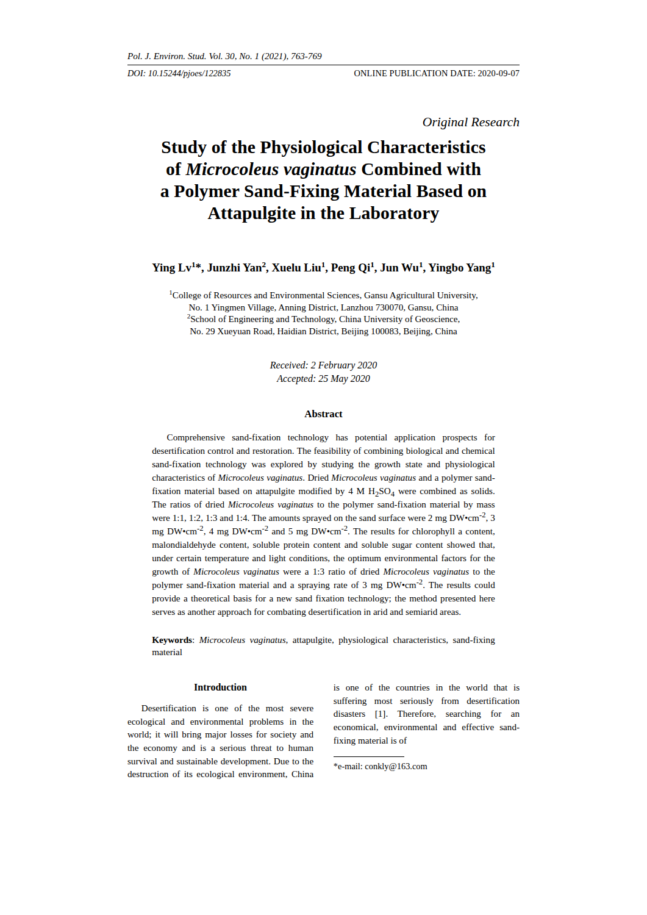Pol. J. Environ. Stud. Vol. 30, No. 1 (2021), 763-769
DOI: 10.15244/pjoes/122835 ONLINE PUBLICATION DATE: 2020-09-07
Original Research
Study of the Physiological Characteristics
of Microcoleus vaginatus Combined with
a Polymer Sand-Fixing Material Based on
Attapulgite in the Laboratory
Ying Lv1*, Junzhi Yan2, Xuelu Liu1, Peng Qi1, Jun Wu1, Yingbo Yang1
1College of Resources and Environmental Sciences, Gansu Agricultural University,
No. 1 Yingmen Village, Anning District, Lanzhou 730070, Gansu, China
2School of Engineering and Technology, China University of Geoscience,
No. 29 Xueyuan Road, Haidian District, Beijing 100083, Beijing, China
Received: 2 February 2020
Accepted: 25 May 2020
Abstract
Comprehensive sand-fixation technology has potential application prospects for desertification control and restoration. The feasibility of combining biological and chemical sand-fixation technology was explored by studying the growth state and physiological characteristics of Microcoleus vaginatus. Dried Microcoleus vaginatus and a polymer sand-fixation material based on attapulgite modified by 4 M H2SO4 were combined as solids. The ratios of dried Microcoleus vaginatus to the polymer sand-fixation material by mass were 1:1, 1:2, 1:3 and 1:4. The amounts sprayed on the sand surface were 2 mg DW•cm-2, 3 mg DW•cm-2, 4 mg DW•cm-2 and 5 mg DW•cm-2. The results for chlorophyll a content, malondialdehyde content, soluble protein content and soluble sugar content showed that, under certain temperature and light conditions, the optimum environmental factors for the growth of Microcoleus vaginatus were a 1:3 ratio of dried Microcoleus vaginatus to the polymer sand-fixation material and a spraying rate of 3 mg DW•cm-2. The results could provide a theoretical basis for a new sand fixation technology; the method presented here serves as another approach for combating desertification in arid and semiarid areas.
Keywords: Microcoleus vaginatus, attapulgite, physiological characteristics, sand-fixing material
Introduction
Desertification is one of the most severe ecological and environmental problems in the world; it will bring major losses for society and the economy and is a serious threat to human survival and sustainable development. Due to the destruction of its ecological environment, China is one of the countries in the world that is suffering most seriously from desertification disasters [1]. Therefore, searching for an economical, environmental and effective sand-fixing material is of
*e-mail: conkly@163.com